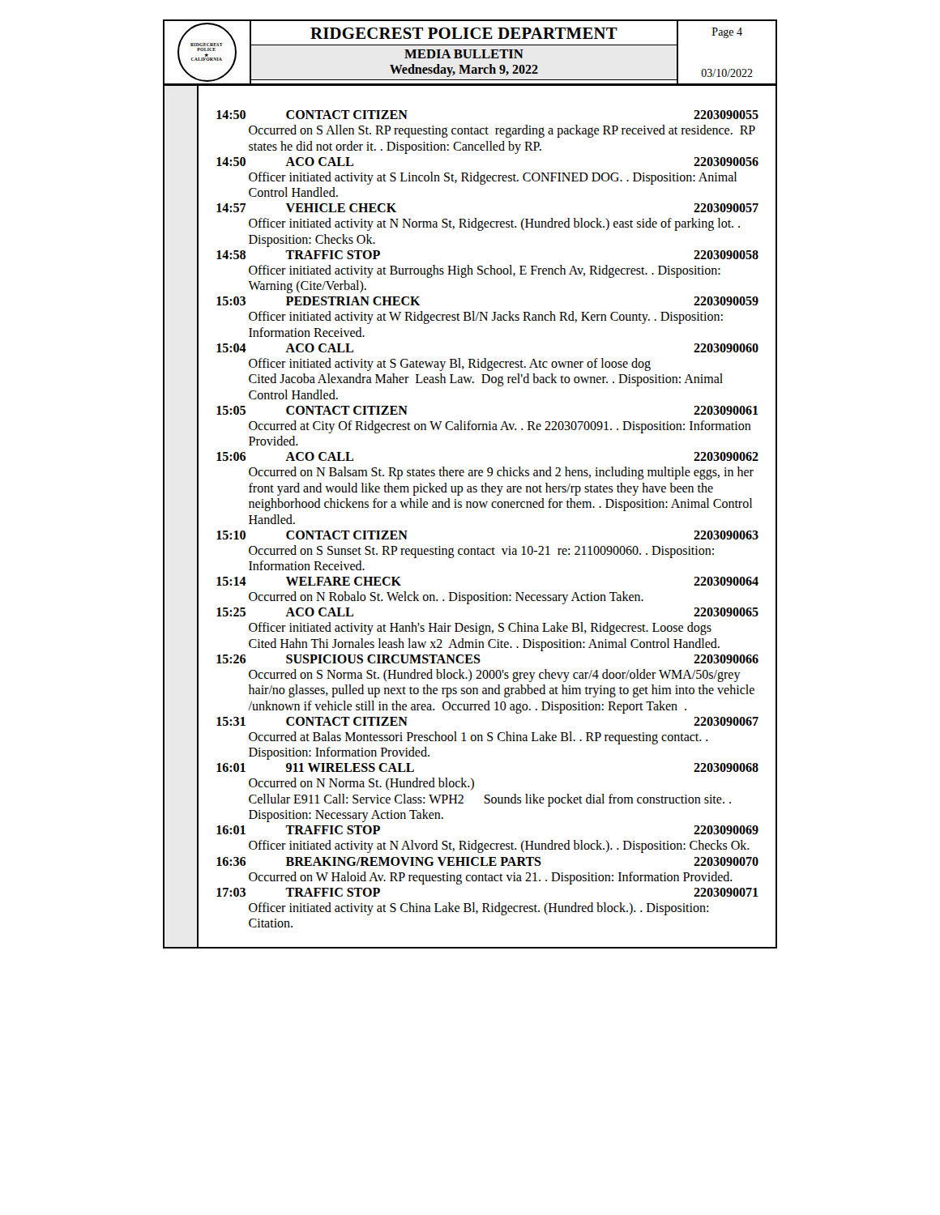RIDGECREST
POLICE
★
CALIFORNIA
RIDGECREST POLICE DEPARTMENT
MEDIA BULLETIN
Wednesday, March 9, 2022
Page 4
03/10/2022
14:50 CONTACT CITIZEN 2203090055
Occurred on S Allen St. RP requesting contact regarding a package RP received at residence. RP states he did not order it. . Disposition: Cancelled by RP.
14:50 ACO CALL 2203090056
Officer initiated activity at S Lincoln St, Ridgecrest. CONFINED DOG. . Disposition: Animal Control Handled.
14:57 VEHICLE CHECK 2203090057
Officer initiated activity at N Norma St, Ridgecrest. (Hundred block.) east side of parking lot. . Disposition: Checks Ok.
14:58 TRAFFIC STOP 2203090058
Officer initiated activity at Burroughs High School, E French Av, Ridgecrest. . Disposition: Warning (Cite/Verbal).
15:03 PEDESTRIAN CHECK 2203090059
Officer initiated activity at W Ridgecrest Bl/N Jacks Ranch Rd, Kern County. . Disposition: Information Received.
15:04 ACO CALL 2203090060
Officer initiated activity at S Gateway Bl, Ridgecrest. Atc owner of loose dog
Cited Jacoba Alexandra Maher Leash Law. Dog rel'd back to owner. . Disposition: Animal Control Handled.
15:05 CONTACT CITIZEN 2203090061
Occurred at City Of Ridgecrest on W California Av. . Re 2203070091. . Disposition: Information Provided.
15:06 ACO CALL 2203090062
Occurred on N Balsam St. Rp states there are 9 chicks and 2 hens, including multiple eggs, in her front yard and would like them picked up as they are not hers/rp states they have been the neighborhood chickens for a while and is now conercned for them. . Disposition: Animal Control Handled.
15:10 CONTACT CITIZEN 2203090063
Occurred on S Sunset St. RP requesting contact via 10-21 re: 2110090060. . Disposition: Information Received.
15:14 WELFARE CHECK 2203090064
Occurred on N Robalo St. Welck on. . Disposition: Necessary Action Taken.
15:25 ACO CALL 2203090065
Officer initiated activity at Hanh's Hair Design, S China Lake Bl, Ridgecrest. Loose dogs
Cited Hahn Thi Jornales leash law x2 Admin Cite. . Disposition: Animal Control Handled.
15:26 SUSPICIOUS CIRCUMSTANCES 2203090066
Occurred on S Norma St. (Hundred block.) 2000's grey chevy car/4 door/older WMA/50s/grey hair/no glasses, pulled up next to the rps son and grabbed at him trying to get him into the vehicle /unknown if vehicle still in the area. Occurred 10 ago. . Disposition: Report Taken .
15:31 CONTACT CITIZEN 2203090067
Occurred at Balas Montessori Preschool 1 on S China Lake Bl. . RP requesting contact. . Disposition: Information Provided.
16:01 911 WIRELESS CALL 2203090068
Occurred on N Norma St. (Hundred block.)
Cellular E911 Call: Service Class: WPH2 Sounds like pocket dial from construction site. . Disposition: Necessary Action Taken.
16:01 TRAFFIC STOP 2203090069
Officer initiated activity at N Alvord St, Ridgecrest. (Hundred block.). . Disposition: Checks Ok.
16:36 BREAKING/REMOVING VEHICLE PARTS 2203090070
Occurred on W Haloid Av. RP requesting contact via 21. . Disposition: Information Provided.
17:03 TRAFFIC STOP 2203090071
Officer initiated activity at S China Lake Bl, Ridgecrest. (Hundred block.). . Disposition: Citation.